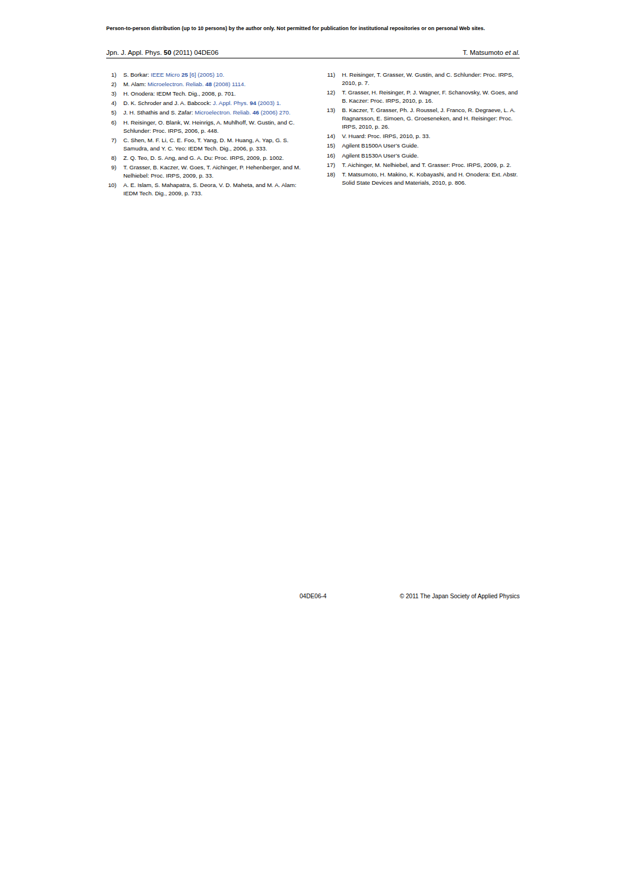Person-to-person distribution (up to 10 persons) by the author only. Not permitted for publication for institutional repositories or on personal Web sites.
Jpn. J. Appl. Phys. 50 (2011) 04DE06
T. Matsumoto et al.
1) S. Borkar: IEEE Micro 25 [6] (2005) 10.
2) M. Alam: Microelectron. Reliab. 48 (2008) 1114.
3) H. Onodera: IEDM Tech. Dig., 2008, p. 701.
4) D. K. Schroder and J. A. Babcock: J. Appl. Phys. 94 (2003) 1.
5) J. H. Sthathis and S. Zafar: Microelectron. Reliab. 46 (2006) 270.
6) H. Reisinger, O. Blank, W. Heinrigs, A. Muhlhoff, W. Gustin, and C. Schlunder: Proc. IRPS, 2006, p. 448.
7) C. Shen, M. F. Li, C. E. Foo, T. Yang, D. M. Huang, A. Yap, G. S. Samudra, and Y. C. Yeo: IEDM Tech. Dig., 2006, p. 333.
8) Z. Q. Teo, D. S. Ang, and G. A. Du: Proc. IRPS, 2009, p. 1002.
9) T. Grasser, B. Kaczer, W. Goes, T. Aichinger, P. Hehenberger, and M. Nelhiebel: Proc. IRPS, 2009, p. 33.
10) A. E. Islam, S. Mahapatra, S. Deora, V. D. Maheta, and M. A. Alam: IEDM Tech. Dig., 2009, p. 733.
11) H. Reisinger, T. Grasser, W. Gustin, and C. Schlunder: Proc. IRPS, 2010, p. 7.
12) T. Grasser, H. Reisinger, P. J. Wagner, F. Schanovsky, W. Goes, and B. Kaczer: Proc. IRPS, 2010, p. 16.
13) B. Kaczer, T. Grasser, Ph. J. Roussel, J. Franco, R. Degraeve, L. A. Ragnarsson, E. Simoen, G. Groeseneken, and H. Reisinger: Proc. IRPS, 2010, p. 26.
14) V. Huard: Proc. IRPS, 2010, p. 33.
15) Agilent B1500A User’s Guide.
16) Agilent B1530A User’s Guide.
17) T. Aichinger, M. Nelhiebel, and T. Grasser: Proc. IRPS, 2009, p. 2.
18) T. Matsumoto, H. Makino, K. Kobayashi, and H. Onodera: Ext. Abstr. Solid State Devices and Materials, 2010, p. 806.
04DE06-4
© 2011 The Japan Society of Applied Physics